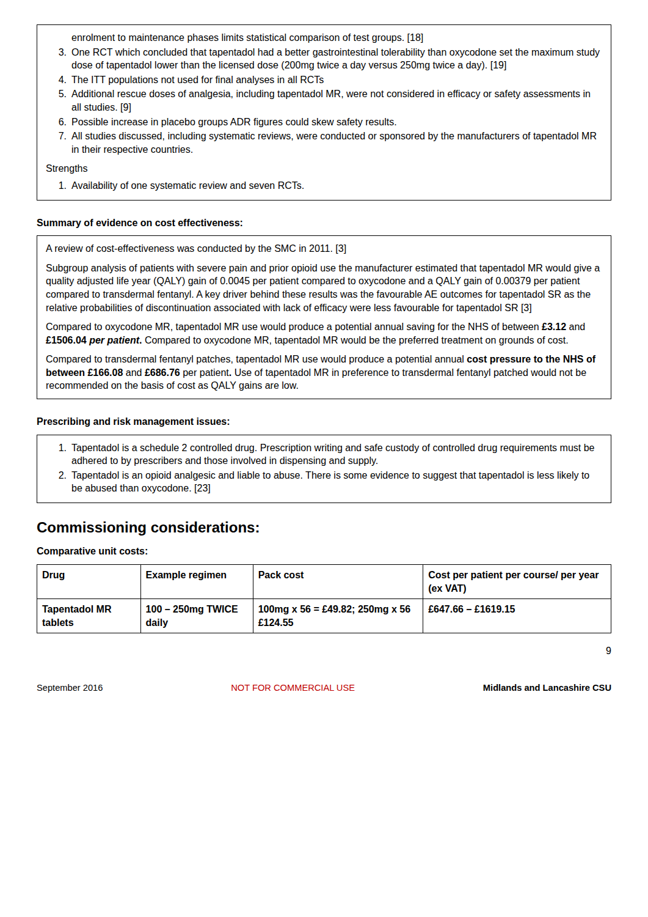enrolment to maintenance phases limits statistical comparison of test groups. [18]
3. One RCT which concluded that tapentadol had a better gastrointestinal tolerability than oxycodone set the maximum study dose of tapentadol lower than the licensed dose (200mg twice a day versus 250mg twice a day). [19]
4. The ITT populations not used for final analyses in all RCTs
5. Additional rescue doses of analgesia, including tapentadol MR, were not considered in efficacy or safety assessments in all studies. [9]
6. Possible increase in placebo groups ADR figures could skew safety results.
7. All studies discussed, including systematic reviews, were conducted or sponsored by the manufacturers of tapentadol MR in their respective countries.
Strengths
1. Availability of one systematic review and seven RCTs.
Summary of evidence on cost effectiveness:
A review of cost-effectiveness was conducted by the SMC in 2011. [3]
Subgroup analysis of patients with severe pain and prior opioid use the manufacturer estimated that tapentadol MR would give a quality adjusted life year (QALY) gain of 0.0045 per patient compared to oxycodone and a QALY gain of 0.00379 per patient compared to transdermal fentanyl. A key driver behind these results was the favourable AE outcomes for tapentadol SR as the relative probabilities of discontinuation associated with lack of efficacy were less favourable for tapentadol SR [3]
Compared to oxycodone MR, tapentadol MR use would produce a potential annual saving for the NHS of between £3.12 and £1506.04 per patient. Compared to oxycodone MR, tapentadol MR would be the preferred treatment on grounds of cost.
Compared to transdermal fentanyl patches, tapentadol MR use would produce a potential annual cost pressure to the NHS of between £166.08 and £686.76 per patient. Use of tapentadol MR in preference to transdermal fentanyl patched would not be recommended on the basis of cost as QALY gains are low.
Prescribing and risk management issues:
1. Tapentadol is a schedule 2 controlled drug. Prescription writing and safe custody of controlled drug requirements must be adhered to by prescribers and those involved in dispensing and supply.
2. Tapentadol is an opioid analgesic and liable to abuse. There is some evidence to suggest that tapentadol is less likely to be abused than oxycodone. [23]
Commissioning considerations:
Comparative unit costs:
| Drug | Example regimen | Pack cost | Cost per patient per course/ per year (ex VAT) |
| --- | --- | --- | --- |
| Tapentadol MR tablets | 100 – 250mg TWICE daily | 100mg x 56 = £49.82; 250mg x 56 £124.55 | £647.66 – £1619.15 |
9
September 2016 NOT FOR COMMERCIAL USE Midlands and Lancashire CSU